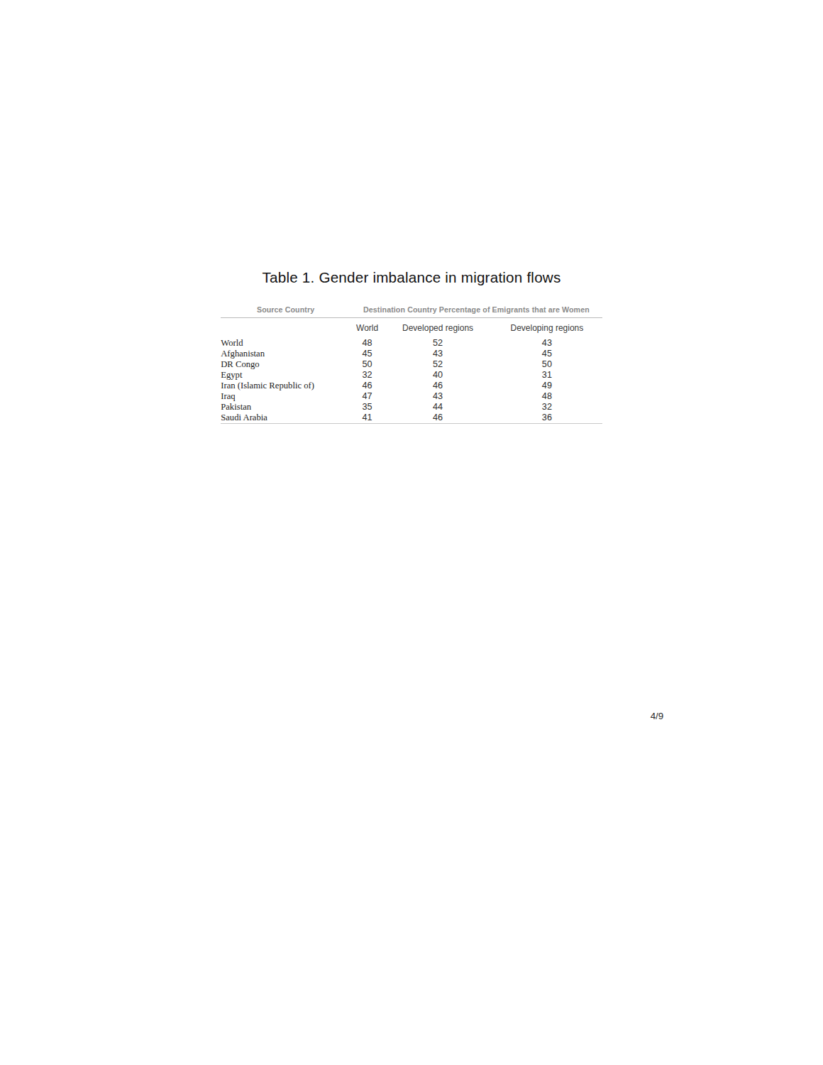Table 1. Gender imbalance in migration flows
| Source Country | Destination Country Percentage of Emigrants that are Women |
| --- | --- |
| | World | Developed regions | Developing regions |
| World | 48 | 52 | 43 |
| Afghanistan | 45 | 43 | 45 |
| DR Congo | 50 | 52 | 50 |
| Egypt | 32 | 40 | 31 |
| Iran (Islamic Republic of) | 46 | 46 | 49 |
| Iraq | 47 | 43 | 48 |
| Pakistan | 35 | 44 | 32 |
| Saudi Arabia | 41 | 46 | 36 |
4/9